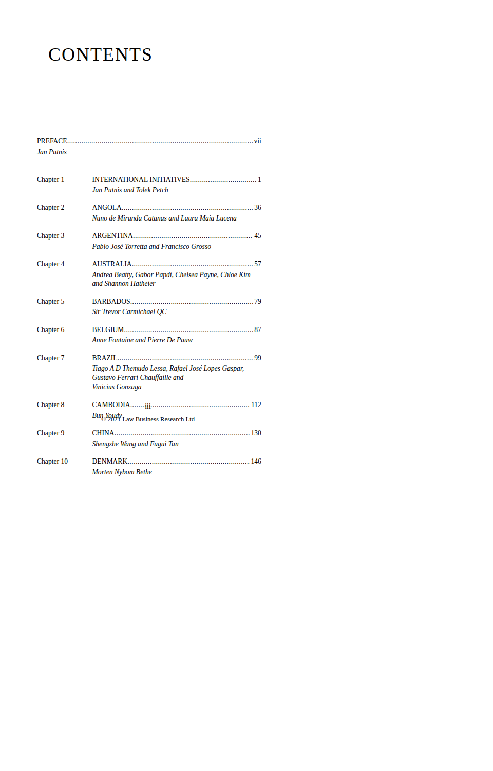Contents
PREFACE ......................................................................................................................................... vii
Jan Putnis
Chapter 1 INTERNATIONAL INITIATIVES ............................................................................... 1
Jan Putnis and Tolek Petch
Chapter 2 ANGOLA ................................................................................................................. 36
Nuno de Miranda Catanas and Laura Maia Lucena
Chapter 3 ARGENTINA ....................................................................................................... 45
Pablo José Torretta and Francisco Grosso
Chapter 4 AUSTRALIA ......................................................................................................... 57
Andrea Beatty, Gabor Papdi, Chelsea Payne, Chloe Kim and Shannon Hatheier
Chapter 5 BARBADOS ......................................................................................................... 79
Sir Trevor Carmichael QC
Chapter 6 BELGIUM ............................................................................................................. 87
Anne Fontaine and Pierre De Pauw
Chapter 7 BRAZIL .................................................................................................................... 99
Tiago A D Themudo Lessa, Rafael José Lopes Gaspar, Gustavo Ferrari Chauffaille and
Vinicius Gonzaga
Chapter 8 CAMBODIA ..................................................................................................... 112
Bun Youdy
Chapter 9 CHINA ............................................................................................................. 130
Shengzhe Wang and Fugui Tan
Chapter 10 DENMARK ....................................................................................................... 146
Morten Nybom Bethe
iii
© 2021 Law Business Research Ltd